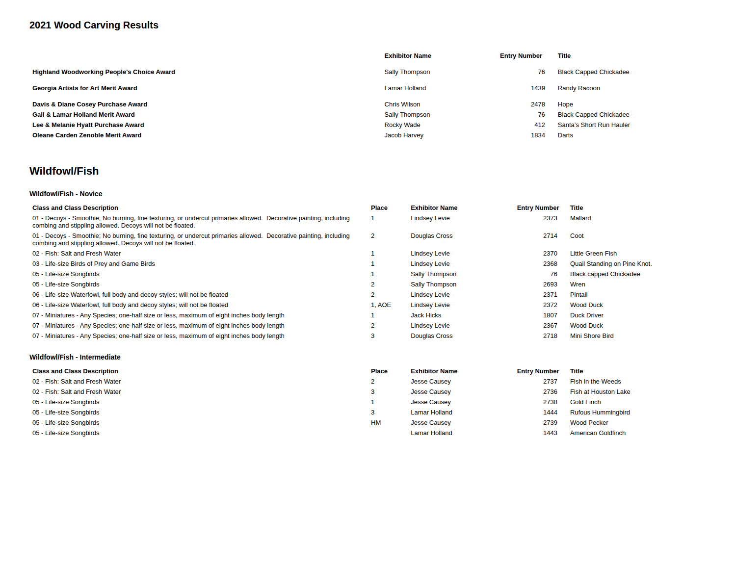2021 Wood Carving Results
| | Exhibitor Name | Entry Number | Title |
| --- | --- | --- | --- |
| Highland Woodworking People's Choice Award | Sally Thompson | 76 | Black Capped Chickadee |
| Georgia Artists for Art Merit Award | Lamar Holland | 1439 | Randy Racoon |
| Davis & Diane Cosey Purchase Award | Chris Wilson | 2478 | Hope |
| Gail & Lamar Holland Merit Award | Sally Thompson | 76 | Black Capped Chickadee |
| Lee & Melanie Hyatt Purchase Award | Rocky Wade | 412 | Santa’s Short Run Hauler |
| Oleane Carden Zenoble Merit Award | Jacob Harvey | 1834 | Darts |
Wildfowl/Fish
Wildfowl/Fish - Novice
| Class and Class Description | Place | Exhibitor Name | Entry Number | Title |
| --- | --- | --- | --- | --- |
| 01 - Decoys - Smoothie; No burning, fine texturing, or undercut primaries allowed. Decorative painting, including combing and stippling allowed. Decoys will not be floated. | 1 | Lindsey Levie | 2373 | Mallard |
| 01 - Decoys - Smoothie; No burning, fine texturing, or undercut primaries allowed. Decorative painting, including combing and stippling allowed. Decoys will not be floated. | 2 | Douglas Cross | 2714 | Coot |
| 02 - Fish: Salt and Fresh Water | 1 | Lindsey Levie | 2370 | Little Green Fish |
| 03 - Life-size Birds of Prey and Game Birds | 1 | Lindsey Levie | 2368 | Quail Standing on Pine Knot. |
| 05 - Life-size Songbirds | 1 | Sally Thompson | 76 | Black capped Chickadee |
| 05 - Life-size Songbirds | 2 | Sally Thompson | 2693 | Wren |
| 06 - Life-size Waterfowl, full body and decoy styles; will not be floated | 2 | Lindsey Levie | 2371 | Pintail |
| 06 - Life-size Waterfowl, full body and decoy styles; will not be floated | 1, AOE | Lindsey Levie | 2372 | Wood Duck |
| 07 - Miniatures - Any Species; one-half size or less, maximum of eight inches body length | 1 | Jack Hicks | 1807 | Duck Driver |
| 07 - Miniatures - Any Species; one-half size or less, maximum of eight inches body length | 2 | Lindsey Levie | 2367 | Wood Duck |
| 07 - Miniatures - Any Species; one-half size or less, maximum of eight inches body length | 3 | Douglas Cross | 2718 | Mini Shore Bird |
Wildfowl/Fish - Intermediate
| Class and Class Description | Place | Exhibitor Name | Entry Number | Title |
| --- | --- | --- | --- | --- |
| 02 - Fish: Salt and Fresh Water | 2 | Jesse Causey | 2737 | Fish in the Weeds |
| 02 - Fish: Salt and Fresh Water | 3 | Jesse Causey | 2736 | Fish at Houston Lake |
| 05 - Life-size Songbirds | 1 | Jesse Causey | 2738 | Gold Finch |
| 05 - Life-size Songbirds | 3 | Lamar Holland | 1444 | Rufous Hummingbird |
| 05 - Life-size Songbirds | HM | Jesse Causey | 2739 | Wood Pecker |
| 05 - Life-size Songbirds | | Lamar Holland | 1443 | American Goldfinch |